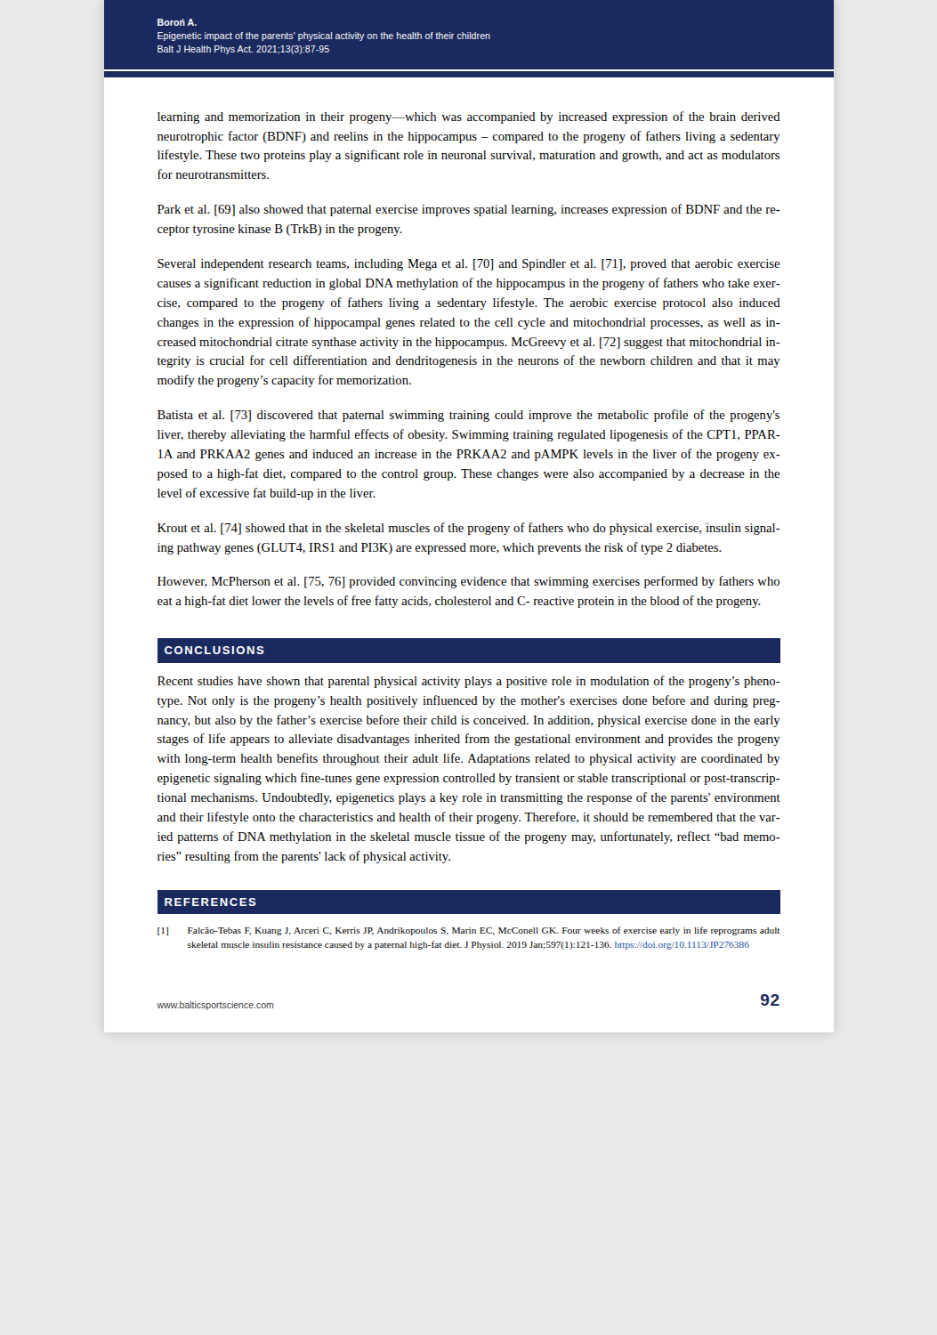Boroń A.
Epigenetic impact of the parents' physical activity on the health of their children
Balt J Health Phys Act. 2021;13(3):87-95
learning and memorization in their progeny—which was accompanied by increased expression of the brain derived neurotrophic factor (BDNF) and reelins in the hippocampus – compared to the progeny of fathers living a sedentary lifestyle. These two proteins play a significant role in neuronal survival, maturation and growth, and act as modulators for neurotransmitters.
Park et al. [69] also showed that paternal exercise improves spatial learning, increases expression of BDNF and the receptor tyrosine kinase B (TrkB) in the progeny.
Several independent research teams, including Mega et al. [70] and Spindler et al. [71], proved that aerobic exercise causes a significant reduction in global DNA methylation of the hippocampus in the progeny of fathers who take exercise, compared to the progeny of fathers living a sedentary lifestyle. The aerobic exercise protocol also induced changes in the expression of hippocampal genes related to the cell cycle and mitochondrial processes, as well as increased mitochondrial citrate synthase activity in the hippocampus. McGreevy et al. [72] suggest that mitochondrial integrity is crucial for cell differentiation and dendritogenesis in the neurons of the newborn children and that it may modify the progeny’s capacity for memorization.
Batista et al. [73] discovered that paternal swimming training could improve the metabolic profile of the progeny's liver, thereby alleviating the harmful effects of obesity. Swimming training regulated lipogenesis of the CPT1, PPAR-1A and PRKAA2 genes and induced an increase in the PRKAA2 and pAMPK levels in the liver of the progeny exposed to a high-fat diet, compared to the control group. These changes were also accompanied by a decrease in the level of excessive fat build-up in the liver.
Krout et al. [74] showed that in the skeletal muscles of the progeny of fathers who do physical exercise, insulin signaling pathway genes (GLUT4, IRS1 and PI3K) are expressed more, which prevents the risk of type 2 diabetes.
However, McPherson et al. [75, 76] provided convincing evidence that swimming exercises performed by fathers who eat a high-fat diet lower the levels of free fatty acids, cholesterol and C- reactive protein in the blood of the progeny.
Conclusions
Recent studies have shown that parental physical activity plays a positive role in modulation of the progeny’s phenotype. Not only is the progeny’s health positively influenced by the mother's exercises done before and during pregnancy, but also by the father’s exercise before their child is conceived. In addition, physical exercise done in the early stages of life appears to alleviate disadvantages inherited from the gestational environment and provides the progeny with long-term health benefits throughout their adult life. Adaptations related to physical activity are coordinated by epigenetic signaling which fine-tunes gene expression controlled by transient or stable transcriptional or post-transcriptional mechanisms. Undoubtedly, epigenetics plays a key role in transmitting the response of the parents' environment and their lifestyle onto the characteristics and health of their progeny. Therefore, it should be remembered that the varied patterns of DNA methylation in the skeletal muscle tissue of the progeny may, unfortunately, reflect “bad memories” resulting from the parents' lack of physical activity.
References
[1] Falcão-Tebas F, Kuang J, Arceri C, Kerris JP, Andrikopoulos S, Marin EC, McConell GK. Four weeks of exercise early in life reprograms adult skeletal muscle insulin resistance caused by a paternal high-fat diet. J Physiol. 2019 Jan;597(1):121-136. https://doi.org/10.1113/JP276386
www.balticsportscience.com 92